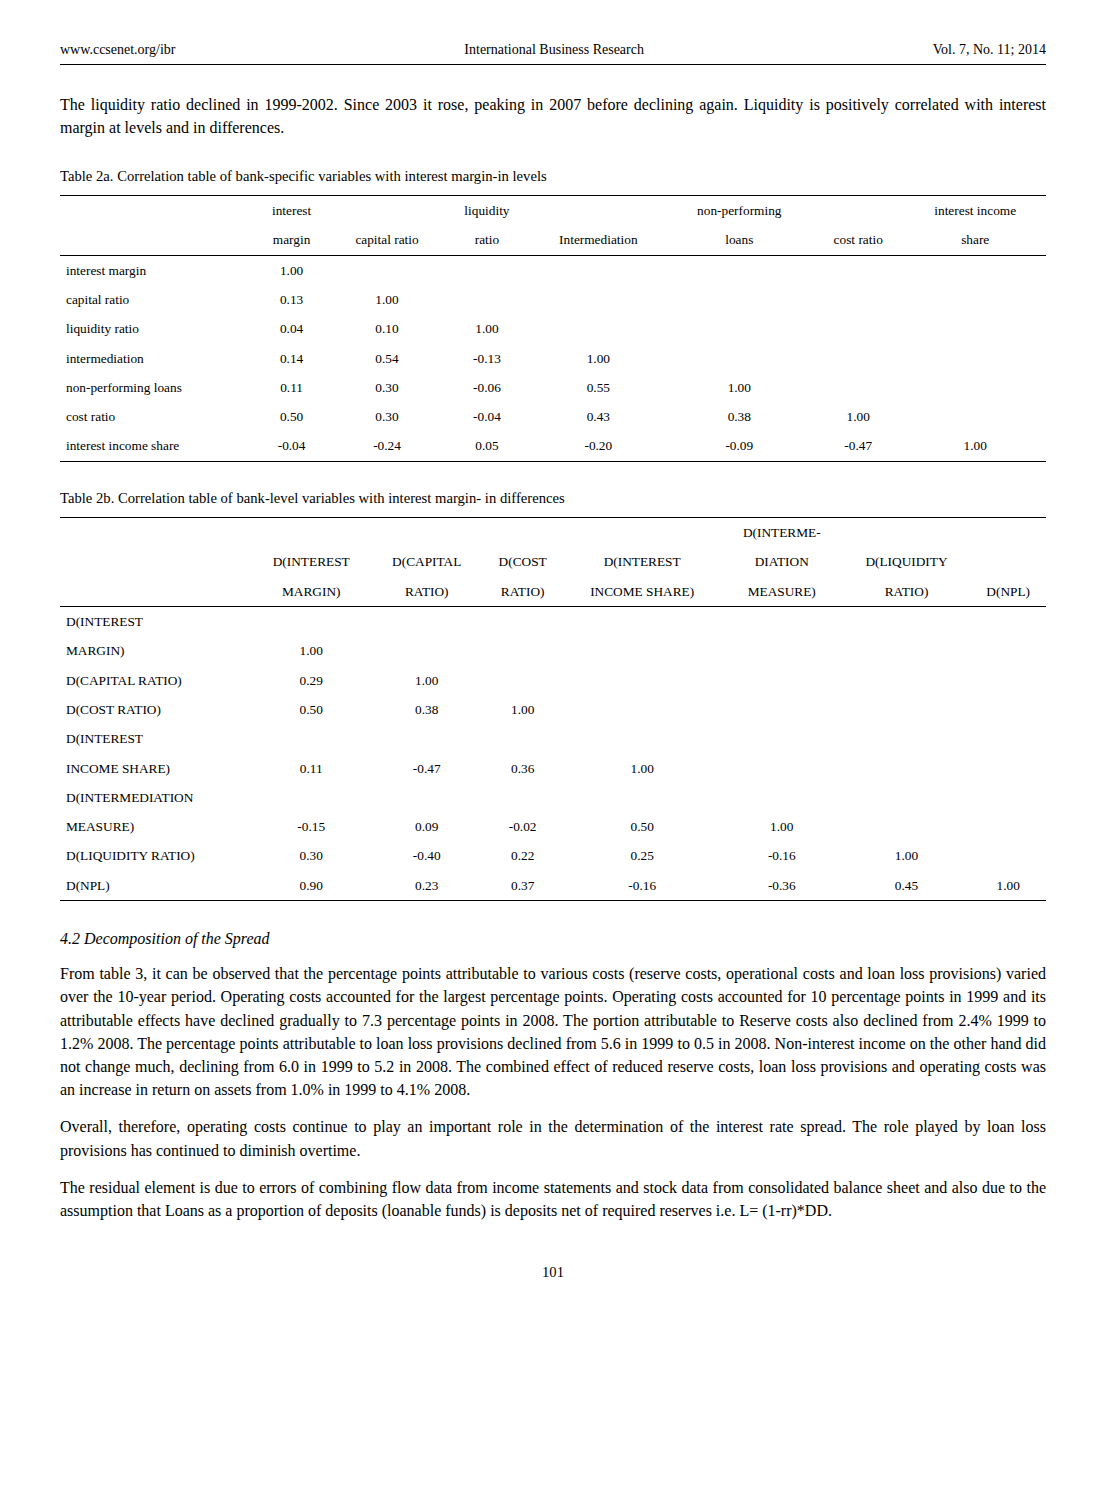www.ccsenet.org/ibr
International Business Research
Vol. 7, No. 11; 2014
The liquidity ratio declined in 1999-2002. Since 2003 it rose, peaking in 2007 before declining again. Liquidity is positively correlated with interest margin at levels and in differences.
Table 2a. Correlation table of bank-specific variables with interest margin-in levels
| | interest | | liquidity | | non-performing | | interest income |
| --- | --- | --- | --- | --- | --- | --- | --- |
| | margin | capital ratio | ratio | Intermediation | loans | cost ratio | share |
| interest margin | 1.00 | | | | | | |
| capital ratio | 0.13 | 1.00 | | | | | |
| liquidity ratio | 0.04 | 0.10 | 1.00 | | | | |
| intermediation | 0.14 | 0.54 | -0.13 | 1.00 | | | |
| non-performing loans | 0.11 | 0.30 | -0.06 | 0.55 | 1.00 | | |
| cost ratio | 0.50 | 0.30 | -0.04 | 0.43 | 0.38 | 1.00 | |
| interest income share | -0.04 | -0.24 | 0.05 | -0.20 | -0.09 | -0.47 | 1.00 |
Table 2b. Correlation table of bank-level variables with interest margin- in differences
| | | | | | D(INTERME- | | |
| --- | --- | --- | --- | --- | --- | --- | --- |
| | D(INTEREST | D(CAPITAL | D(COST | D(INTEREST | DIATION | D(LIQUIDITY | |
| | MARGIN) | RATIO) | RATIO) | INCOME SHARE) | MEASURE) | RATIO) | D(NPL) |
| D(INTEREST | | | | | | | |
| MARGIN) | 1.00 | | | | | | |
| D(CAPITAL RATIO) | 0.29 | 1.00 | | | | | |
| D(COST RATIO) | 0.50 | 0.38 | 1.00 | | | | |
| D(INTEREST | | | | | | | |
| INCOME SHARE) | 0.11 | -0.47 | 0.36 | 1.00 | | | |
| D(INTERMEDIATION | | | | | | | |
| MEASURE) | -0.15 | 0.09 | -0.02 | 0.50 | 1.00 | | |
| D(LIQUIDITY RATIO) | 0.30 | -0.40 | 0.22 | 0.25 | -0.16 | 1.00 | |
| D(NPL) | 0.90 | 0.23 | 0.37 | -0.16 | -0.36 | 0.45 | 1.00 |
4.2 Decomposition of the Spread
From table 3, it can be observed that the percentage points attributable to various costs (reserve costs, operational costs and loan loss provisions) varied over the 10-year period. Operating costs accounted for the largest percentage points. Operating costs accounted for 10 percentage points in 1999 and its attributable effects have declined gradually to 7.3 percentage points in 2008. The portion attributable to Reserve costs also declined from 2.4% 1999 to 1.2% 2008. The percentage points attributable to loan loss provisions declined from 5.6 in 1999 to 0.5 in 2008. Non-interest income on the other hand did not change much, declining from 6.0 in 1999 to 5.2 in 2008. The combined effect of reduced reserve costs, loan loss provisions and operating costs was an increase in return on assets from 1.0% in 1999 to 4.1% 2008.
Overall, therefore, operating costs continue to play an important role in the determination of the interest rate spread. The role played by loan loss provisions has continued to diminish overtime.
The residual element is due to errors of combining flow data from income statements and stock data from consolidated balance sheet and also due to the assumption that Loans as a proportion of deposits (loanable funds) is deposits net of required reserves i.e. L= (1-rr)*DD.
101